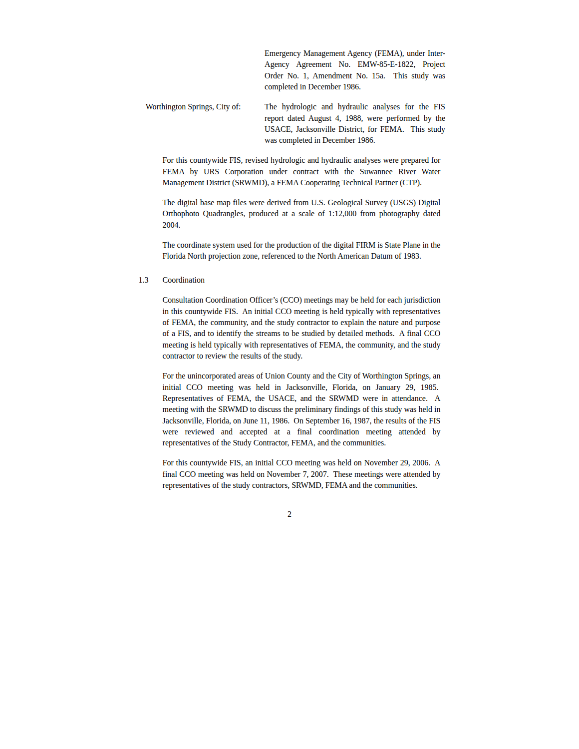Emergency Management Agency (FEMA), under Inter-Agency Agreement No. EMW-85-E-1822, Project Order No. 1, Amendment No. 15a. This study was completed in December 1986.
Worthington Springs, City of:
The hydrologic and hydraulic analyses for the FIS report dated August 4, 1988, were performed by the USACE, Jacksonville District, for FEMA. This study was completed in December 1986.
For this countywide FIS, revised hydrologic and hydraulic analyses were prepared for FEMA by URS Corporation under contract with the Suwannee River Water Management District (SRWMD), a FEMA Cooperating Technical Partner (CTP).
The digital base map files were derived from U.S. Geological Survey (USGS) Digital Orthophoto Quadrangles, produced at a scale of 1:12,000 from photography dated 2004.
The coordinate system used for the production of the digital FIRM is State Plane in the Florida North projection zone, referenced to the North American Datum of 1983.
1.3
Coordination
Consultation Coordination Officer’s (CCO) meetings may be held for each jurisdiction in this countywide FIS. An initial CCO meeting is held typically with representatives of FEMA, the community, and the study contractor to explain the nature and purpose of a FIS, and to identify the streams to be studied by detailed methods. A final CCO meeting is held typically with representatives of FEMA, the community, and the study contractor to review the results of the study.
For the unincorporated areas of Union County and the City of Worthington Springs, an initial CCO meeting was held in Jacksonville, Florida, on January 29, 1985. Representatives of FEMA, the USACE, and the SRWMD were in attendance. A meeting with the SRWMD to discuss the preliminary findings of this study was held in Jacksonville, Florida, on June 11, 1986. On September 16, 1987, the results of the FIS were reviewed and accepted at a final coordination meeting attended by representatives of the Study Contractor, FEMA, and the communities.
For this countywide FIS, an initial CCO meeting was held on November 29, 2006. A final CCO meeting was held on November 7, 2007. These meetings were attended by representatives of the study contractors, SRWMD, FEMA and the communities.
2